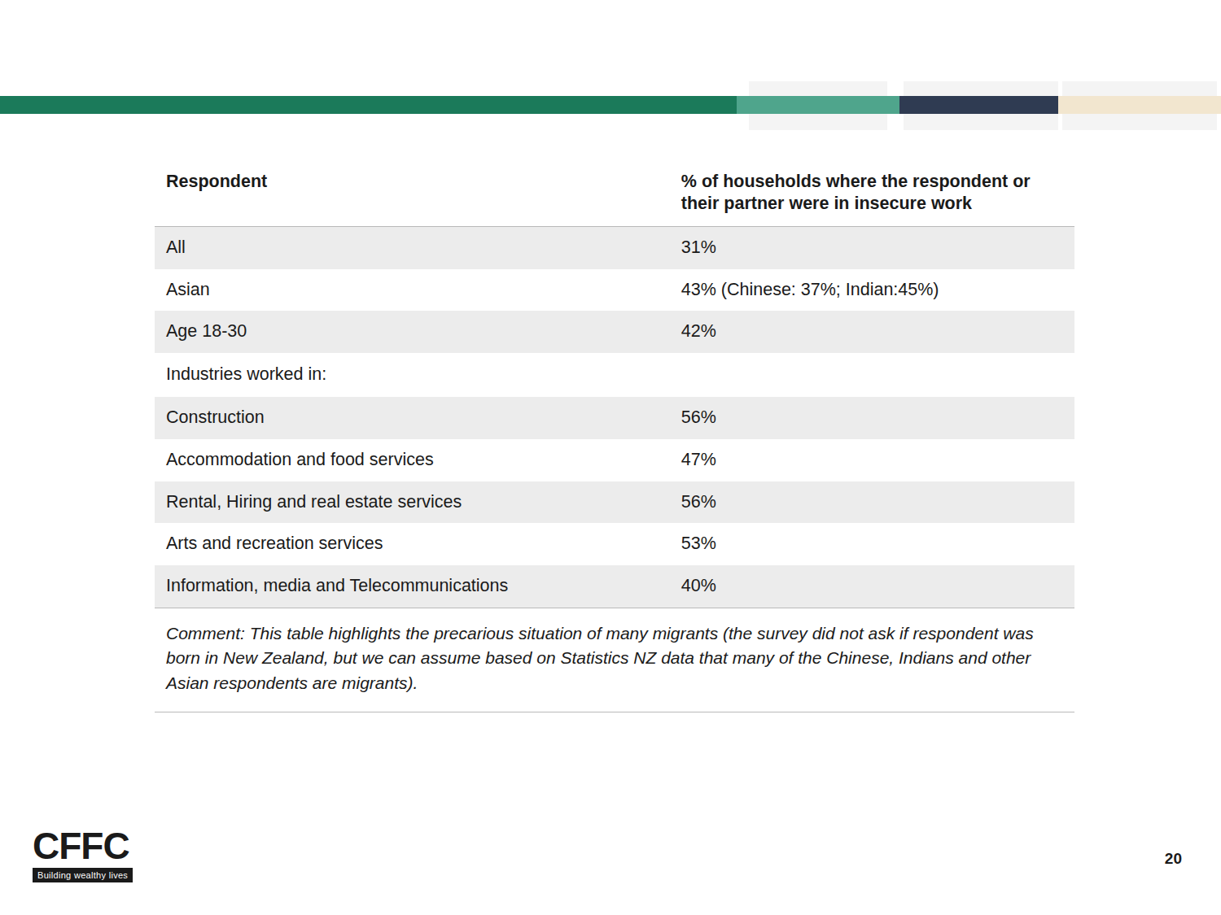| Respondent | % of households where the respondent or their partner were in insecure work |
| --- | --- |
| All | 31% |
| Asian | 43% (Chinese: 37%; Indian:45%) |
| Age 18-30 | 42% |
| Industries worked in: | |
| Construction | 56% |
| Accommodation and food services | 47% |
| Rental, Hiring and real estate services | 56% |
| Arts and recreation services | 53% |
| Information, media and Telecommunications | 40% |
| Comment: This table highlights the precarious situation of many migrants (the survey did not ask if respondent was born in New Zealand, but we can assume based on Statistics NZ data that many of the Chinese, Indians and other Asian respondents are migrants). |
CFFC
Building wealthy lives
20